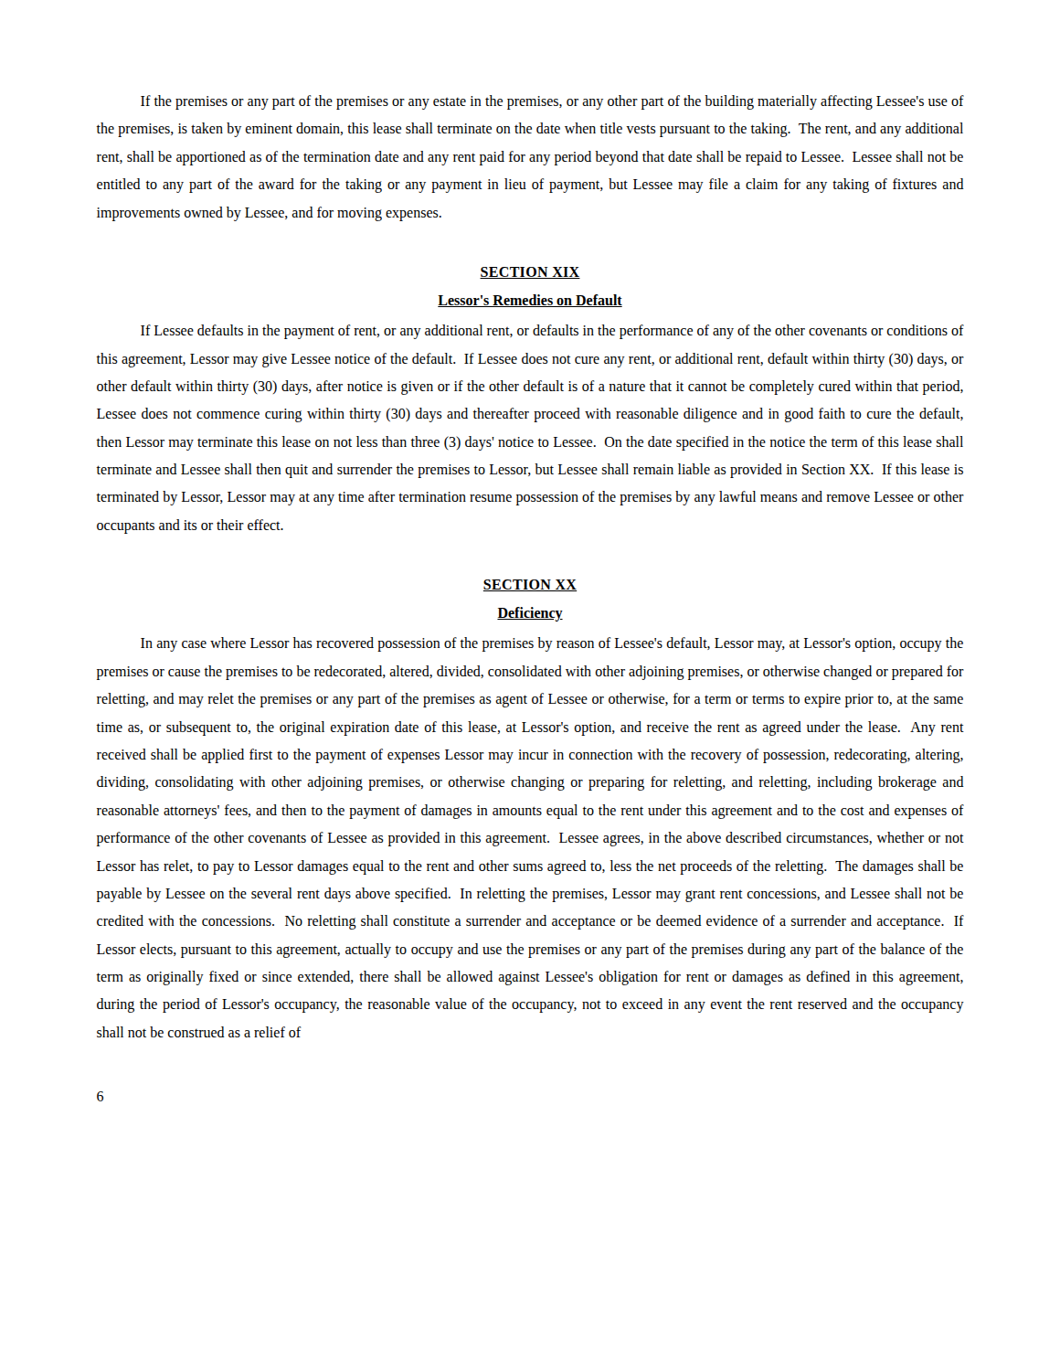If the premises or any part of the premises or any estate in the premises, or any other part of the building materially affecting Lessee's use of the premises, is taken by eminent domain, this lease shall terminate on the date when title vests pursuant to the taking. The rent, and any additional rent, shall be apportioned as of the termination date and any rent paid for any period beyond that date shall be repaid to Lessee. Lessee shall not be entitled to any part of the award for the taking or any payment in lieu of payment, but Lessee may file a claim for any taking of fixtures and improvements owned by Lessee, and for moving expenses.
SECTION XIX
Lessor's Remedies on Default
If Lessee defaults in the payment of rent, or any additional rent, or defaults in the performance of any of the other covenants or conditions of this agreement, Lessor may give Lessee notice of the default. If Lessee does not cure any rent, or additional rent, default within thirty (30) days, or other default within thirty (30) days, after notice is given or if the other default is of a nature that it cannot be completely cured within that period, Lessee does not commence curing within thirty (30) days and thereafter proceed with reasonable diligence and in good faith to cure the default, then Lessor may terminate this lease on not less than three (3) days' notice to Lessee. On the date specified in the notice the term of this lease shall terminate and Lessee shall then quit and surrender the premises to Lessor, but Lessee shall remain liable as provided in Section XX. If this lease is terminated by Lessor, Lessor may at any time after termination resume possession of the premises by any lawful means and remove Lessee or other occupants and its or their effect.
SECTION XX
Deficiency
In any case where Lessor has recovered possession of the premises by reason of Lessee's default, Lessor may, at Lessor's option, occupy the premises or cause the premises to be redecorated, altered, divided, consolidated with other adjoining premises, or otherwise changed or prepared for reletting, and may relet the premises or any part of the premises as agent of Lessee or otherwise, for a term or terms to expire prior to, at the same time as, or subsequent to, the original expiration date of this lease, at Lessor's option, and receive the rent as agreed under the lease. Any rent received shall be applied first to the payment of expenses Lessor may incur in connection with the recovery of possession, redecorating, altering, dividing, consolidating with other adjoining premises, or otherwise changing or preparing for reletting, and reletting, including brokerage and reasonable attorneys' fees, and then to the payment of damages in amounts equal to the rent under this agreement and to the cost and expenses of performance of the other covenants of Lessee as provided in this agreement. Lessee agrees, in the above described circumstances, whether or not Lessor has relet, to pay to Lessor damages equal to the rent and other sums agreed to, less the net proceeds of the reletting. The damages shall be payable by Lessee on the several rent days above specified. In reletting the premises, Lessor may grant rent concessions, and Lessee shall not be credited with the concessions. No reletting shall constitute a surrender and acceptance or be deemed evidence of a surrender and acceptance. If Lessor elects, pursuant to this agreement, actually to occupy and use the premises or any part of the premises during any part of the balance of the term as originally fixed or since extended, there shall be allowed against Lessee's obligation for rent or damages as defined in this agreement, during the period of Lessor's occupancy, the reasonable value of the occupancy, not to exceed in any event the rent reserved and the occupancy shall not be construed as a relief of
6